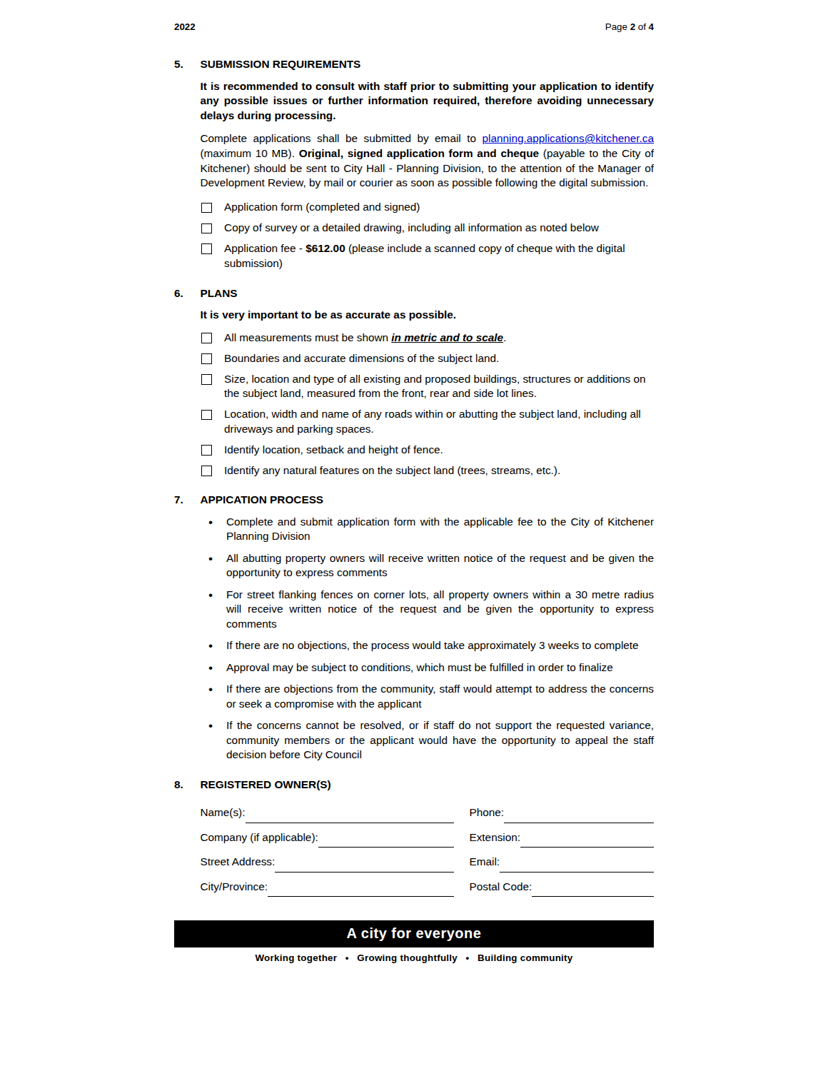2022
Page 2 of 4
5. SUBMISSION REQUIREMENTS
It is recommended to consult with staff prior to submitting your application to identify any possible issues or further information required, therefore avoiding unnecessary delays during processing.
Complete applications shall be submitted by email to planning.applications@kitchener.ca (maximum 10 MB). Original, signed application form and cheque (payable to the City of Kitchener) should be sent to City Hall - Planning Division, to the attention of the Manager of Development Review, by mail or courier as soon as possible following the digital submission.
Application form (completed and signed)
Copy of survey or a detailed drawing, including all information as noted below
Application fee - $612.00 (please include a scanned copy of cheque with the digital submission)
6. PLANS
It is very important to be as accurate as possible.
All measurements must be shown in metric and to scale.
Boundaries and accurate dimensions of the subject land.
Size, location and type of all existing and proposed buildings, structures or additions on the subject land, measured from the front, rear and side lot lines.
Location, width and name of any roads within or abutting the subject land, including all driveways and parking spaces.
Identify location, setback and height of fence.
Identify any natural features on the subject land (trees, streams, etc.).
7. APPICATION PROCESS
Complete and submit application form with the applicable fee to the City of Kitchener Planning Division
All abutting property owners will receive written notice of the request and be given the opportunity to express comments
For street flanking fences on corner lots, all property owners within a 30 metre radius will receive written notice of the request and be given the opportunity to express comments
If there are no objections, the process would take approximately 3 weeks to complete
Approval may be subject to conditions, which must be fulfilled in order to finalize
If there are objections from the community, staff would attempt to address the concerns or seek a compromise with the applicant
If the concerns cannot be resolved, or if staff do not support the requested variance, community members or the applicant would have the opportunity to appeal the staff decision before City Council
8. REGISTERED OWNER(S)
| / Name(s): / / | / Phone: / / |
| / Company (if applicable): / / | / Extension: / / |
| / Street Address: / / | / Email: / / |
| / City/Province: / / | / Postal Code: / / |
A city for everyone
Working together•Growing thoughtfully•Building community